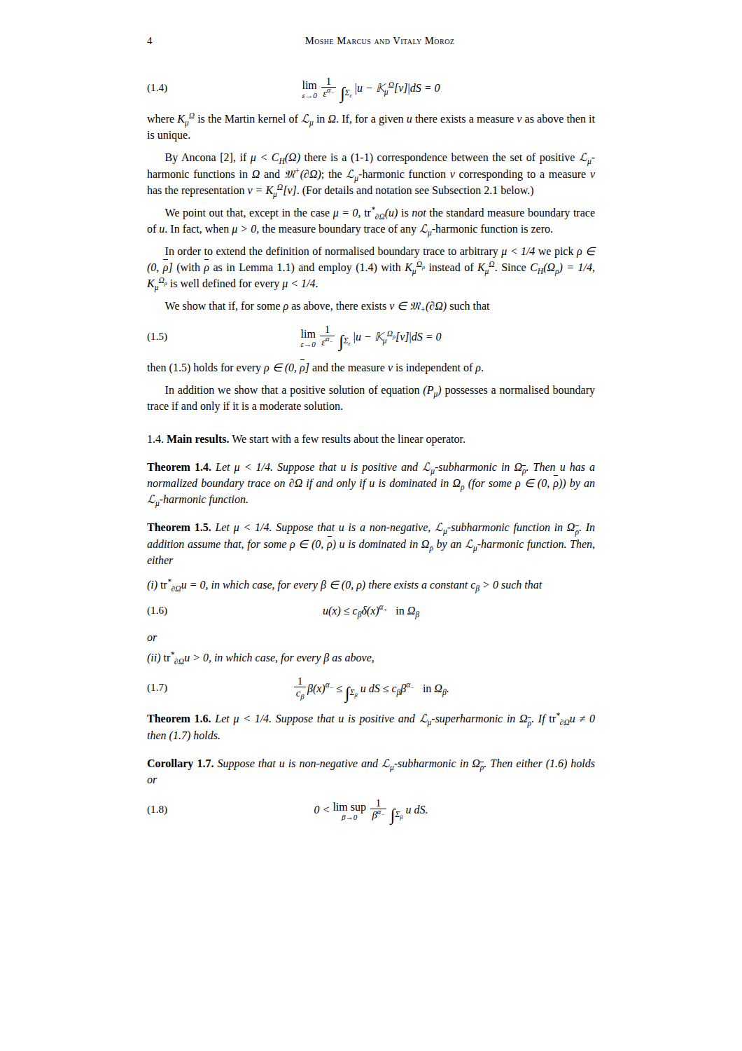4 Moshe Marcus and Vitaly Moroz
(1.4)
lim ε→0 1 εα− ∫Σε |u − 𝕂μΩ[ν]|dS = 0
where KμΩ is the Martin kernel of ℒμ in Ω. If, for a given u there exists a measure ν as above then it is unique.
By Ancona [2], if μ < CH(Ω) there is a (1-1) correspondence between the set of positive ℒμ-harmonic functions in Ω and 𝔐+(∂Ω); the ℒμ-harmonic function v corresponding to a measure ν has the representation v = KμΩ[ν]. (For details and notation see Subsection 2.1 below.)
We point out that, except in the case μ = 0, tr*∂Ω(u) is not the standard measure boundary trace of u. In fact, when μ > 0, the measure boundary trace of any ℒμ-harmonic function is zero.
In order to extend the definition of normalised boundary trace to arbitrary μ < 1/4 we pick ρ ∈ (0, ρ] (with ρ as in Lemma 1.1) and employ (1.4) with KμΩρ instead of KμΩ. Since CH(Ωρ) = 1/4, KμΩρ is well defined for every μ < 1/4.
We show that if, for some ρ as above, there exists ν ∈ 𝔐+(∂Ω) such that
(1.5)
lim ε→0 1 εα− ∫Σε |u − 𝕂μΩρ[ν]|dS = 0
then (1.5) holds for every ρ ∈ (0, ρ] and the measure ν is independent of ρ.
In addition we show that a positive solution of equation (Pμ) possesses a normalised boundary trace if and only if it is a moderate solution.
1.4. Main results. We start with a few results about the linear operator.
Theorem 1.4. Let μ < 1/4. Suppose that u is positive and ℒμ-subharmonic in Ωρ. Then u has a normalized boundary trace on ∂Ω if and only if u is dominated in Ωρ (for some ρ ∈ (0, ρ)) by an ℒμ-harmonic function.
Theorem 1.5. Let μ < 1/4. Suppose that u is a non-negative, ℒμ-subharmonic function in Ωρ. In addition assume that, for some ρ ∈ (0, ρ) u is dominated in Ωρ by an ℒμ-harmonic function. Then, either
(i) tr*∂Ωu = 0, in which case, for every β ∈ (0, ρ) there exists a constant cβ > 0 such that
(1.6)
u(x) ≤ cβδ(x)α+ in Ωβ
or
(ii) tr*∂Ωu > 0, in which case, for every β as above,
(1.7)
1 cββ(x)α− ≤ ∫Σβ u dS ≤ cββα− in Ωβ.
Theorem 1.6. Let μ < 1/4. Suppose that u is positive and ℒμ-superharmonic in Ωρ. If tr*∂Ωu ≠ 0 then (1.7) holds.
Corollary 1.7. Suppose that u is non-negative and ℒμ-subharmonic in Ωρ. Then either (1.6) holds or
(1.8)
0 < lim sup β→0 1 βα− ∫Σβ u dS.